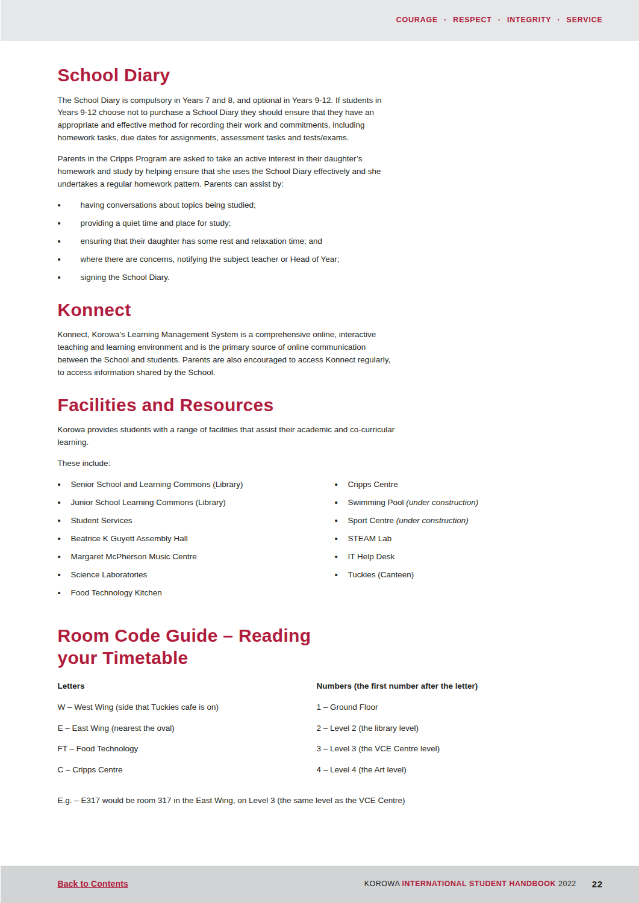COURAGE · RESPECT · INTEGRITY · SERVICE
School Diary
The School Diary is compulsory in Years 7 and 8, and optional in Years 9-12. If students in Years 9-12 choose not to purchase a School Diary they should ensure that they have an appropriate and effective method for recording their work and commitments, including homework tasks, due dates for assignments, assessment tasks and tests/exams.
Parents in the Cripps Program are asked to take an active interest in their daughter’s homework and study by helping ensure that she uses the School Diary effectively and she undertakes a regular homework pattern. Parents can assist by:
having conversations about topics being studied;
providing a quiet time and place for study;
ensuring that their daughter has some rest and relaxation time; and
where there are concerns, notifying the subject teacher or Head of Year;
signing the School Diary.
Konnect
Konnect, Korowa’s Learning Management System is a comprehensive online, interactive teaching and learning environment and is the primary source of online communication between the School and students. Parents are also encouraged to access Konnect regularly, to access information shared by the School.
Facilities and Resources
Korowa provides students with a range of facilities that assist their academic and co-curricular learning.
These include:
Senior School and Learning Commons (Library)
Junior School Learning Commons (Library)
Student Services
Beatrice K Guyett Assembly Hall
Margaret McPherson Music Centre
Science Laboratories
Food Technology Kitchen
Cripps Centre
Swimming Pool (under construction)
Sport Centre (under construction)
STEAM Lab
IT Help Desk
Tuckies (Canteen)
Room Code Guide – Reading
your Timetable
Letters
W – West Wing (side that Tuckies cafe is on)
E – East Wing (nearest the oval)
FT – Food Technology
C – Cripps Centre
Numbers (the first number after the letter)
1 – Ground Floor
2 – Level 2 (the library level)
3 – Level 3 (the VCE Centre level)
4 – Level 4 (the Art level)
E.g. – E317 would be room 317 in the East Wing, on Level 3 (the same level as the VCE Centre)
Back to Contents
KOROWA INTERNATIONAL STUDENT HANDBOOK 2022 22